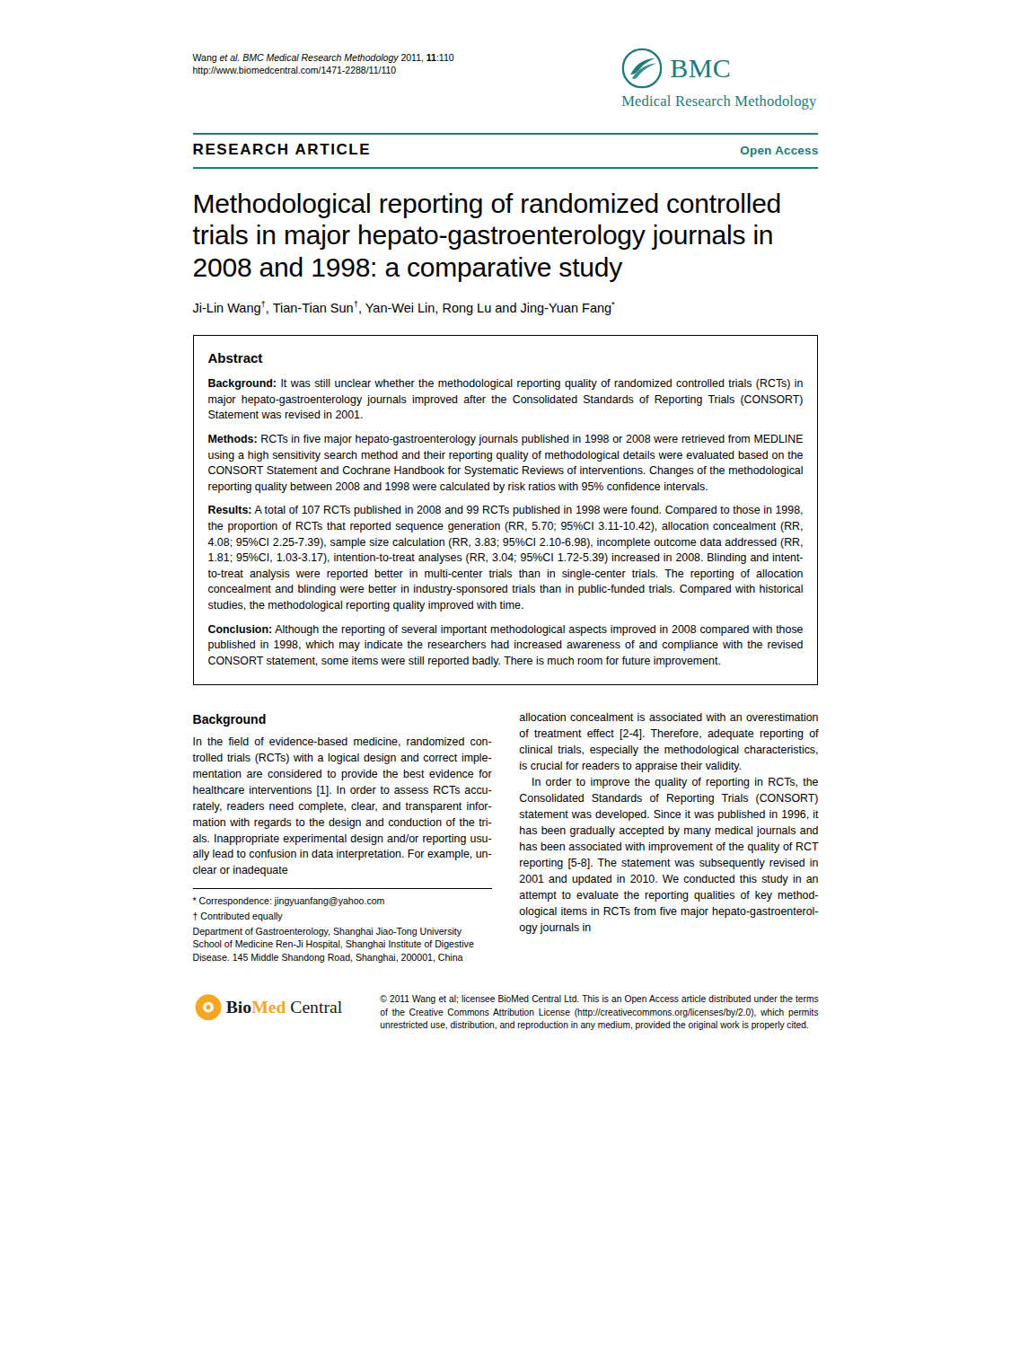Wang et al. BMC Medical Research Methodology 2011, 11:110
http://www.biomedcentral.com/1471-2288/11/110
BMC
Medical Research Methodology
RESEARCH ARTICLE
Open Access
Methodological reporting of randomized controlled trials in major hepato-gastroenterology journals in 2008 and 1998: a comparative study
Ji-Lin Wang†, Tian-Tian Sun†, Yan-Wei Lin, Rong Lu and Jing-Yuan Fang*
Abstract
Background: It was still unclear whether the methodological reporting quality of randomized controlled trials (RCTs) in major hepato-gastroenterology journals improved after the Consolidated Standards of Reporting Trials (CONSORT) Statement was revised in 2001.
Methods: RCTs in five major hepato-gastroenterology journals published in 1998 or 2008 were retrieved from MEDLINE using a high sensitivity search method and their reporting quality of methodological details were evaluated based on the CONSORT Statement and Cochrane Handbook for Systematic Reviews of interventions. Changes of the methodological reporting quality between 2008 and 1998 were calculated by risk ratios with 95% confidence intervals.
Results: A total of 107 RCTs published in 2008 and 99 RCTs published in 1998 were found. Compared to those in 1998, the proportion of RCTs that reported sequence generation (RR, 5.70; 95%CI 3.11-10.42), allocation concealment (RR, 4.08; 95%CI 2.25-7.39), sample size calculation (RR, 3.83; 95%CI 2.10-6.98), incomplete outcome data addressed (RR, 1.81; 95%CI, 1.03-3.17), intention-to-treat analyses (RR, 3.04; 95%CI 1.72-5.39) increased in 2008. Blinding and intent-to-treat analysis were reported better in multi-center trials than in single-center trials. The reporting of allocation concealment and blinding were better in industry-sponsored trials than in public-funded trials. Compared with historical studies, the methodological reporting quality improved with time.
Conclusion: Although the reporting of several important methodological aspects improved in 2008 compared with those published in 1998, which may indicate the researchers had increased awareness of and compliance with the revised CONSORT statement, some items were still reported badly. There is much room for future improvement.
Background
In the field of evidence-based medicine, randomized controlled trials (RCTs) with a logical design and correct implementation are considered to provide the best evidence for healthcare interventions [1]. In order to assess RCTs accurately, readers need complete, clear, and transparent information with regards to the design and conduction of the trials. Inappropriate experimental design and/or reporting usually lead to confusion in data interpretation. For example, unclear or inadequate
* Correspondence: jingyuanfang@yahoo.com
† Contributed equally
Department of Gastroenterology, Shanghai Jiao-Tong University School of Medicine Ren-Ji Hospital, Shanghai Institute of Digestive Disease. 145 Middle Shandong Road, Shanghai, 200001, China
allocation concealment is associated with an overestimation of treatment effect [2-4]. Therefore, adequate reporting of clinical trials, especially the methodological characteristics, is crucial for readers to appraise their validity.
In order to improve the quality of reporting in RCTs, the Consolidated Standards of Reporting Trials (CONSORT) statement was developed. Since it was published in 1996, it has been gradually accepted by many medical journals and has been associated with improvement of the quality of RCT reporting [5-8]. The statement was subsequently revised in 2001 and updated in 2010. We conducted this study in an attempt to evaluate the reporting qualities of key methodological items in RCTs from five major hepato-gastroenterology journals in
BioMed Central
© 2011 Wang et al; licensee BioMed Central Ltd. This is an Open Access article distributed under the terms of the Creative Commons Attribution License (http://creativecommons.org/licenses/by/2.0), which permits unrestricted use, distribution, and reproduction in any medium, provided the original work is properly cited.